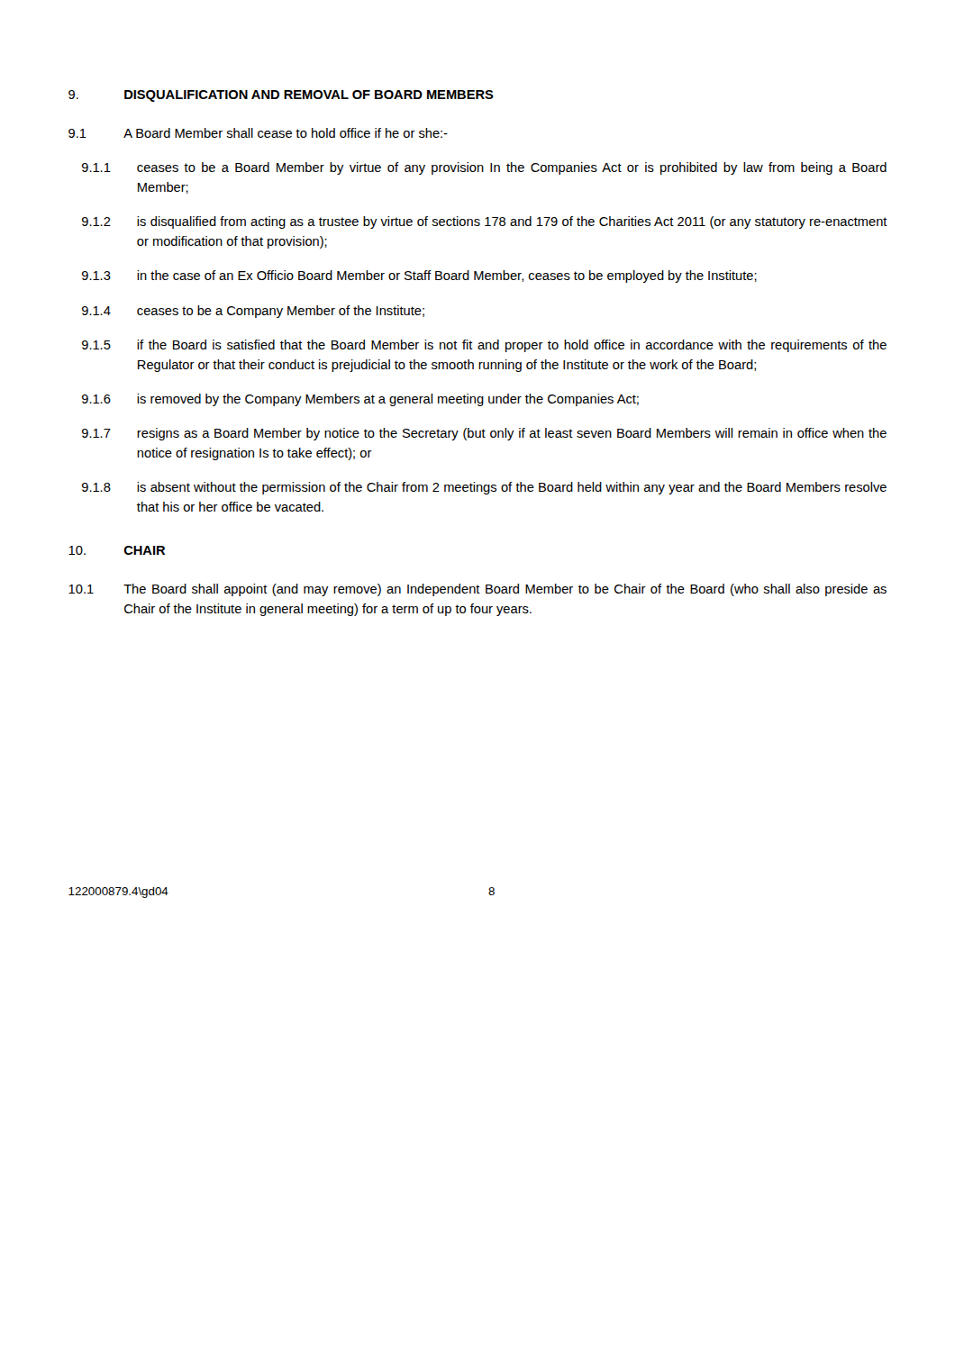9.
Disqualification and Removal of Board Members
9.1
A Board Member shall cease to hold office if he or she:-
9.1.1
ceases to be a Board Member by virtue of any provision In the Companies Act or is prohibited by law from being a Board Member;
9.1.2
is disqualified from acting as a trustee by virtue of sections 178 and 179 of the Charities Act 2011 (or any statutory re-enactment or modification of that provision);
9.1.3
in the case of an Ex Officio Board Member or Staff Board Member, ceases to be employed by the Institute;
9.1.4
ceases to be a Company Member of the Institute;
9.1.5
if the Board is satisfied that the Board Member is not fit and proper to hold office in accordance with the requirements of the Regulator or that their conduct is prejudicial to the smooth running of the Institute or the work of the Board;
9.1.6
is removed by the Company Members at a general meeting under the Companies Act;
9.1.7
resigns as a Board Member by notice to the Secretary (but only if at least seven Board Members will remain in office when the notice of resignation Is to take effect); or
9.1.8
is absent without the permission of the Chair from 2 meetings of the Board held within any year and the Board Members resolve that his or her office be vacated.
10.
Chair
10.1
The Board shall appoint (and may remove) an Independent Board Member to be Chair of the Board (who shall also preside as Chair of the Institute in general meeting) for a term of up to four years.
122000879.4\gd04
8